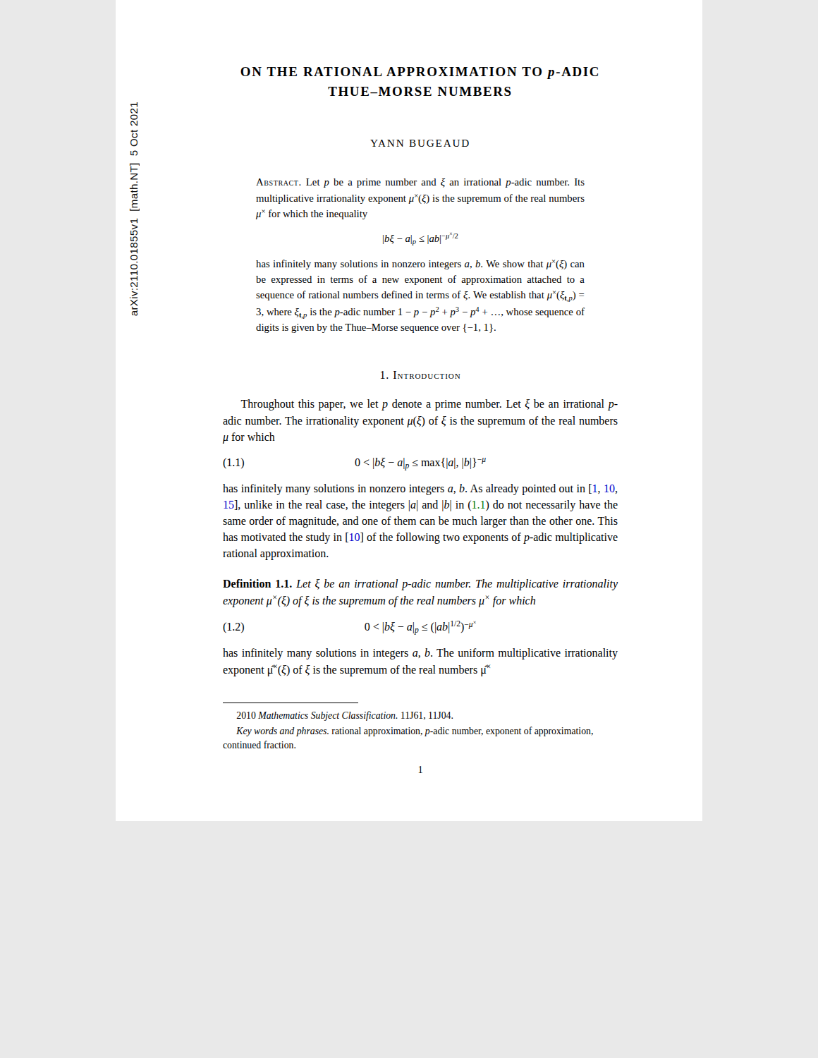arXiv:2110.01855v1 [math.NT] 5 Oct 2021
On the rational approximation to p-adic
Thue–Morse numbers
YANN BUGEAUD
Abstract. Let p be a prime number and ξ an irrational p-adic number. Its multiplicative irrationality exponent μ×(ξ) is the supremum of the real numbers μ× for which the inequality
|bξ − a|p ≤ |ab|−μ×/2
has infinitely many solutions in nonzero integers a, b. We show that μ×(ξ) can be expressed in terms of a new exponent of approximation attached to a sequence of rational numbers defined in terms of ξ. We establish that μ×(ξt,p) = 3, where ξt,p is the p-adic number 1 − p − p 2 + p 3 − p 4 + …, whose sequence of digits is given by the Thue–Morse sequence over {−1, 1}.
1. Introduction
Throughout this paper, we let p denote a prime number. Let ξ be an irrational p-adic number. The irrationality exponent μ(ξ) of ξ is the supremum of the real numbers μ for which
(1.1)
0 < |bξ − a|p ≤ max{|a|, |b|}−μ
has infinitely many solutions in nonzero integers a, b. As already pointed out in [1, 10, 15], unlike in the real case, the integers |a| and |b| in (1.1) do not necessarily have the same order of magnitude, and one of them can be much larger than the other one. This has motivated the study in [10] of the following two exponents of p-adic multiplicative rational approximation.
Definition 1.1. Let ξ be an irrational p-adic number. The multiplicative irrationality exponent μ×(ξ) of ξ is the supremum of the real numbers μ× for which
(1.2)
0 < |bξ − a|p ≤ (|ab|1/2)−μ×
has infinitely many solutions in integers a, b. The uniform multiplicative irrationality exponent μ̂×(ξ) of ξ is the supremum of the real numbers μ̂×
2010 Mathematics Subject Classification. 11J61, 11J04.
Key words and phrases. rational approximation, p-adic number, exponent of approximation, continued fraction.
1